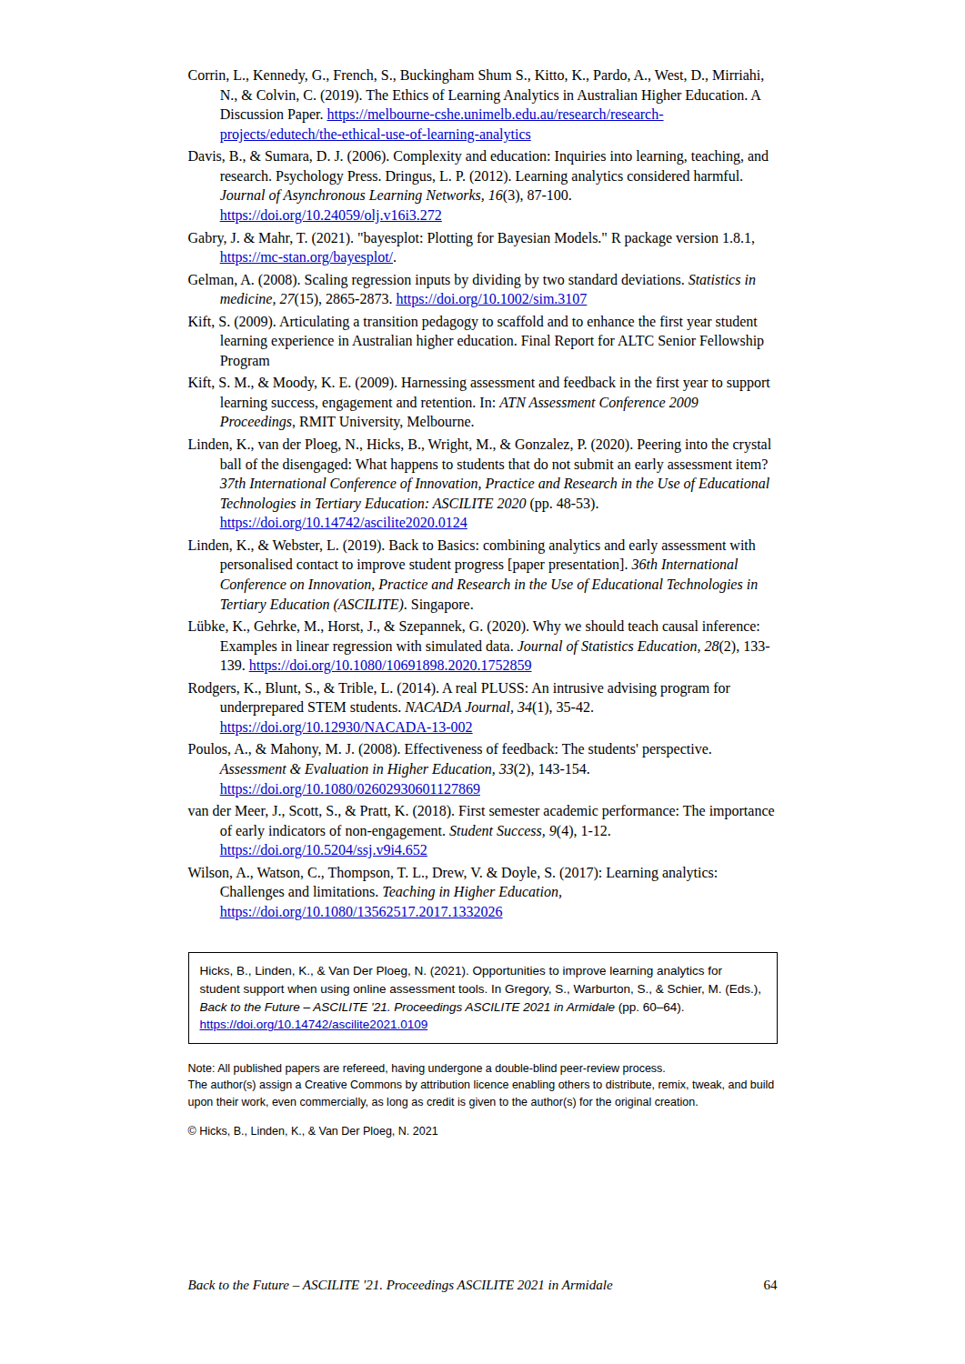Corrin, L., Kennedy, G., French, S., Buckingham Shum S., Kitto, K., Pardo, A., West, D., Mirriahi, N., & Colvin, C. (2019). The Ethics of Learning Analytics in Australian Higher Education. A Discussion Paper. https://melbourne-cshe.unimelb.edu.au/research/research-projects/edutech/the-ethical-use-of-learning-analytics
Davis, B., & Sumara, D. J. (2006). Complexity and education: Inquiries into learning, teaching, and research. Psychology Press. Dringus, L. P. (2012). Learning analytics considered harmful. Journal of Asynchronous Learning Networks, 16(3), 87-100. https://doi.org/10.24059/olj.v16i3.272
Gabry, J. & Mahr, T. (2021). "bayesplot: Plotting for Bayesian Models." R package version 1.8.1, https://mc-stan.org/bayesplot/.
Gelman, A. (2008). Scaling regression inputs by dividing by two standard deviations. Statistics in medicine, 27(15), 2865-2873. https://doi.org/10.1002/sim.3107
Kift, S. (2009). Articulating a transition pedagogy to scaffold and to enhance the first year student learning experience in Australian higher education. Final Report for ALTC Senior Fellowship Program
Kift, S. M., & Moody, K. E. (2009). Harnessing assessment and feedback in the first year to support learning success, engagement and retention. In: ATN Assessment Conference 2009 Proceedings, RMIT University, Melbourne.
Linden, K., van der Ploeg, N., Hicks, B., Wright, M., & Gonzalez, P. (2020). Peering into the crystal ball of the disengaged: What happens to students that do not submit an early assessment item? 37th International Conference of Innovation, Practice and Research in the Use of Educational Technologies in Tertiary Education: ASCILITE 2020 (pp. 48-53). https://doi.org/10.14742/ascilite2020.0124
Linden, K., & Webster, L. (2019). Back to Basics: combining analytics and early assessment with personalised contact to improve student progress [paper presentation]. 36th International Conference on Innovation, Practice and Research in the Use of Educational Technologies in Tertiary Education (ASCILITE). Singapore.
Lübke, K., Gehrke, M., Horst, J., & Szepannek, G. (2020). Why we should teach causal inference: Examples in linear regression with simulated data. Journal of Statistics Education, 28(2), 133-139. https://doi.org/10.1080/10691898.2020.1752859
Rodgers, K., Blunt, S., & Trible, L. (2014). A real PLUSS: An intrusive advising program for underprepared STEM students. NACADA Journal, 34(1), 35-42. https://doi.org/10.12930/NACADA-13-002
Poulos, A., & Mahony, M. J. (2008). Effectiveness of feedback: The students' perspective. Assessment & Evaluation in Higher Education, 33(2), 143-154. https://doi.org/10.1080/02602930601127869
van der Meer, J., Scott, S., & Pratt, K. (2018). First semester academic performance: The importance of early indicators of non-engagement. Student Success, 9(4), 1-12. https://doi.org/10.5204/ssj.v9i4.652
Wilson, A., Watson, C., Thompson, T. L., Drew, V. & Doyle, S. (2017): Learning analytics: Challenges and limitations. Teaching in Higher Education, https://doi.org/10.1080/13562517.2017.1332026
Hicks, B., Linden, K., & Van Der Ploeg, N. (2021). Opportunities to improve learning analytics for student support when using online assessment tools. In Gregory, S., Warburton, S., & Schier, M. (Eds.), Back to the Future – ASCILITE '21. Proceedings ASCILITE 2021 in Armidale (pp. 60–64). https://doi.org/10.14742/ascilite2021.0109
Note: All published papers are refereed, having undergone a double-blind peer-review process.
The author(s) assign a Creative Commons by attribution licence enabling others to distribute, remix, tweak, and build upon their work, even commercially, as long as credit is given to the author(s) for the original creation.
© Hicks, B., Linden, K., & Van Der Ploeg, N. 2021
Back to the Future – ASCILITE '21. Proceedings ASCILITE 2021 in Armidale 64